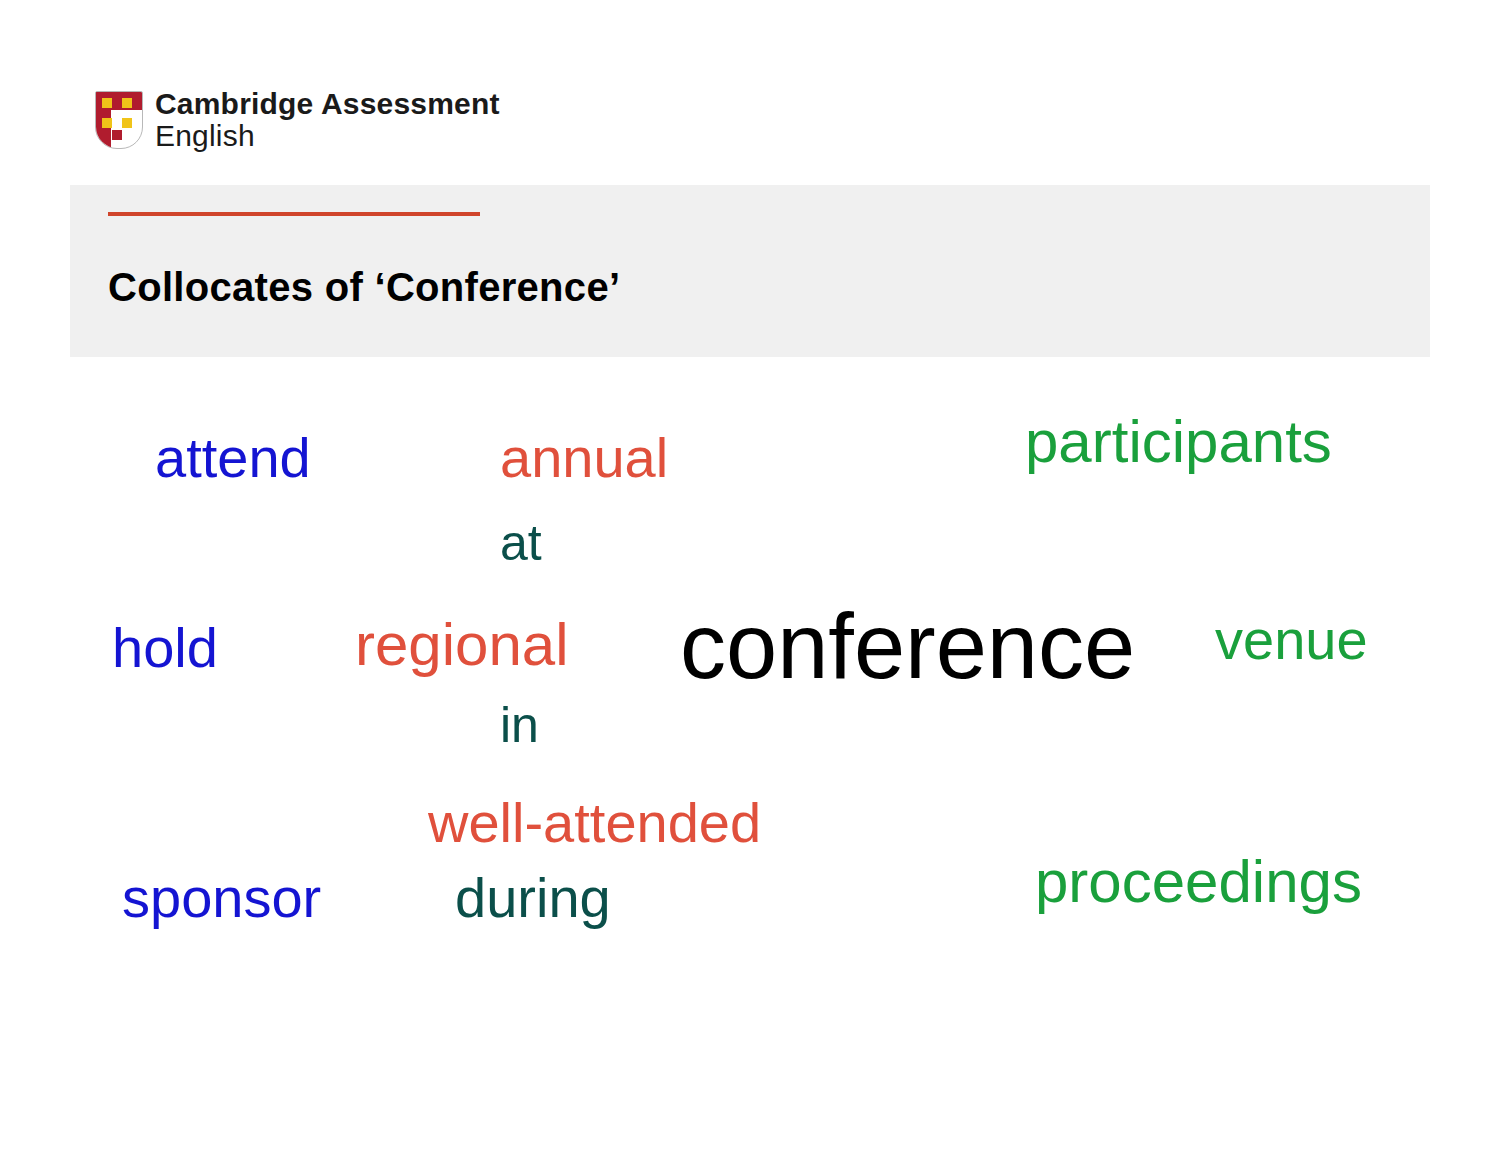Cambridge Assessment
English
Collocates of ‘Conference’
attend
annual
participants
at
hold
regional
conference
venue
in
well-attended
sponsor
during
proceedings